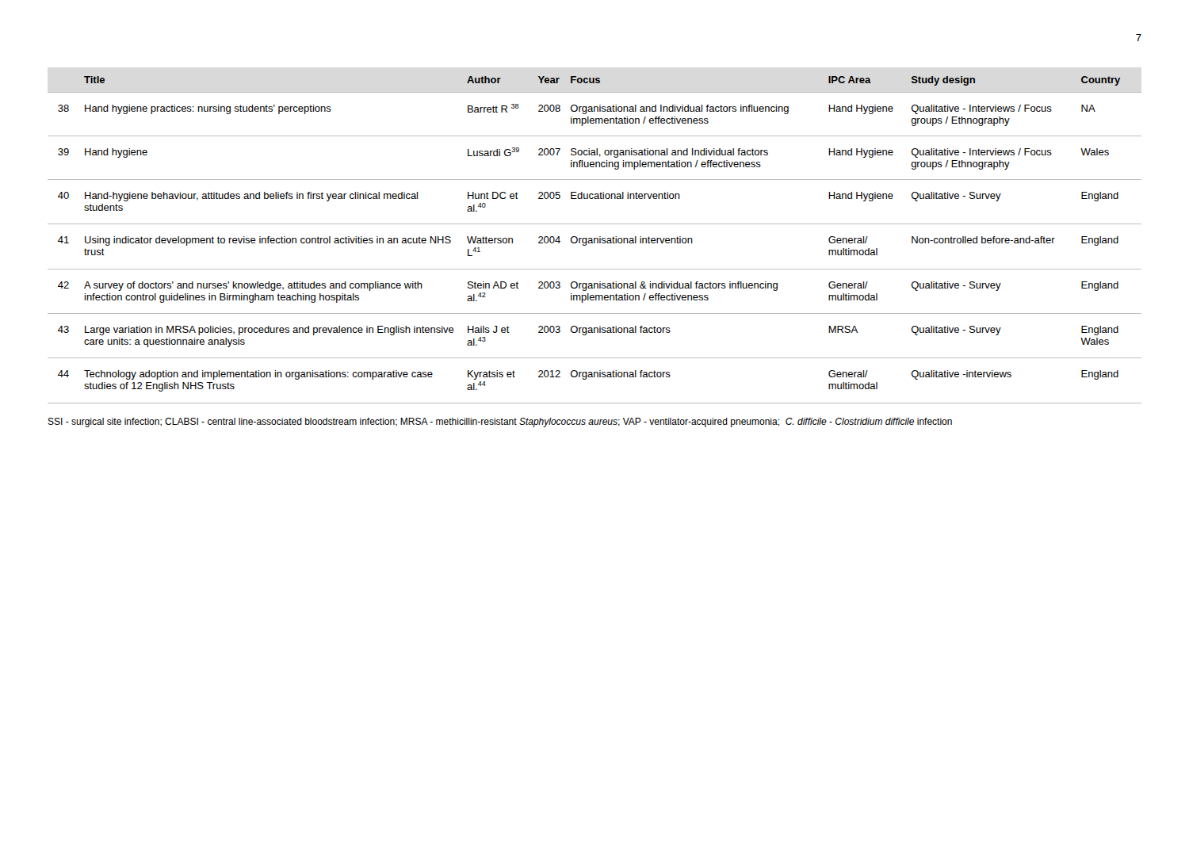7
| | Title | Author | Year | Focus | IPC Area | Study design | Country |
| --- | --- | --- | --- | --- | --- | --- | --- |
| 38 | Hand hygiene practices: nursing students' perceptions | Barrett R 38 | 2008 | Organisational and Individual factors influencing implementation / effectiveness | Hand Hygiene | Qualitative - Interviews / Focus groups / Ethnography | NA |
| 39 | Hand hygiene | Lusardi G 39 | 2007 | Social, organisational and Individual factors influencing implementation / effectiveness | Hand Hygiene | Qualitative - Interviews / Focus groups / Ethnography | Wales |
| 40 | Hand-hygiene behaviour, attitudes and beliefs in first year clinical medical students | Hunt DC et al. 40 | 2005 | Educational intervention | Hand Hygiene | Qualitative - Survey | England |
| 41 | Using indicator development to revise infection control activities in an acute NHS trust | Watterson L 41 | 2004 | Organisational intervention | General/ multimodal | Non-controlled before-and-after | England |
| 42 | A survey of doctors' and nurses' knowledge, attitudes and compliance with infection control guidelines in Birmingham teaching hospitals | Stein AD et al. 42 | 2003 | Organisational & individual factors influencing implementation / effectiveness | General/ multimodal | Qualitative - Survey | England |
| 43 | Large variation in MRSA policies, procedures and prevalence in English intensive care units: a questionnaire analysis | Hails J et al. 43 | 2003 | Organisational factors | MRSA | Qualitative - Survey | England Wales |
| 44 | Technology adoption and implementation in organisations: comparative case studies of 12 English NHS Trusts | Kyratsis et al. 44 | 2012 | Organisational factors | General/ multimodal | Qualitative -interviews | England |
SSI - surgical site infection; CLABSI - central line-associated bloodstream infection; MRSA - methicillin-resistant Staphylococcus aureus; VAP - ventilator-acquired pneumonia; C. difficile - Clostridium difficile infection